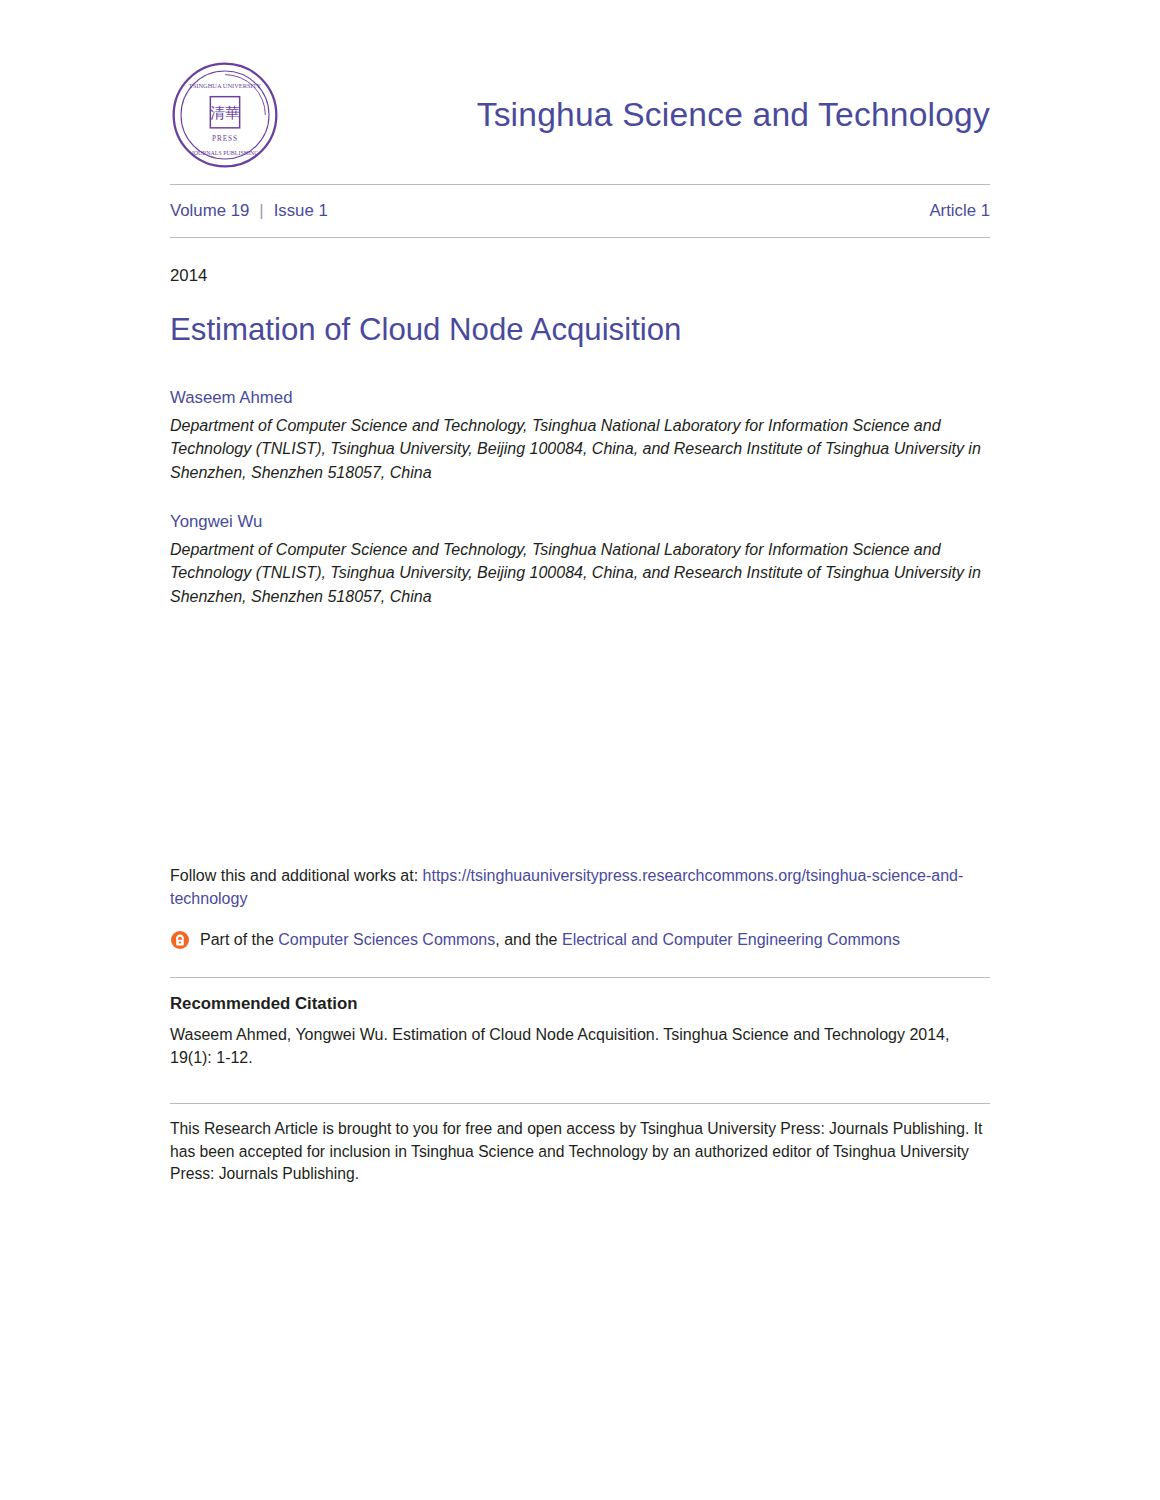TSINGHUA UNIVERSITY 清華 PRESS JOURNALS PUBLISHING
Tsinghua Science and Technology
Volume 19|Issue 1
Article 1
2014
Estimation of Cloud Node Acquisition
Waseem Ahmed
Department of Computer Science and Technology, Tsinghua National Laboratory for Information Science and Technology (TNLIST), Tsinghua University, Beijing 100084, China, and Research Institute of Tsinghua University in Shenzhen, Shenzhen 518057, China
Yongwei Wu
Department of Computer Science and Technology, Tsinghua National Laboratory for Information Science and Technology (TNLIST), Tsinghua University, Beijing 100084, China, and Research Institute of Tsinghua University in Shenzhen, Shenzhen 518057, China
Follow this and additional works at: https://tsinghuauniversitypress.researchcommons.org/tsinghua-science-and-technology
Part of the Computer Sciences Commons, and the Electrical and Computer Engineering Commons
Recommended Citation
Waseem Ahmed, Yongwei Wu. Estimation of Cloud Node Acquisition. Tsinghua Science and Technology 2014, 19(1): 1-12.
This Research Article is brought to you for free and open access by Tsinghua University Press: Journals Publishing. It has been accepted for inclusion in Tsinghua Science and Technology by an authorized editor of Tsinghua University Press: Journals Publishing.